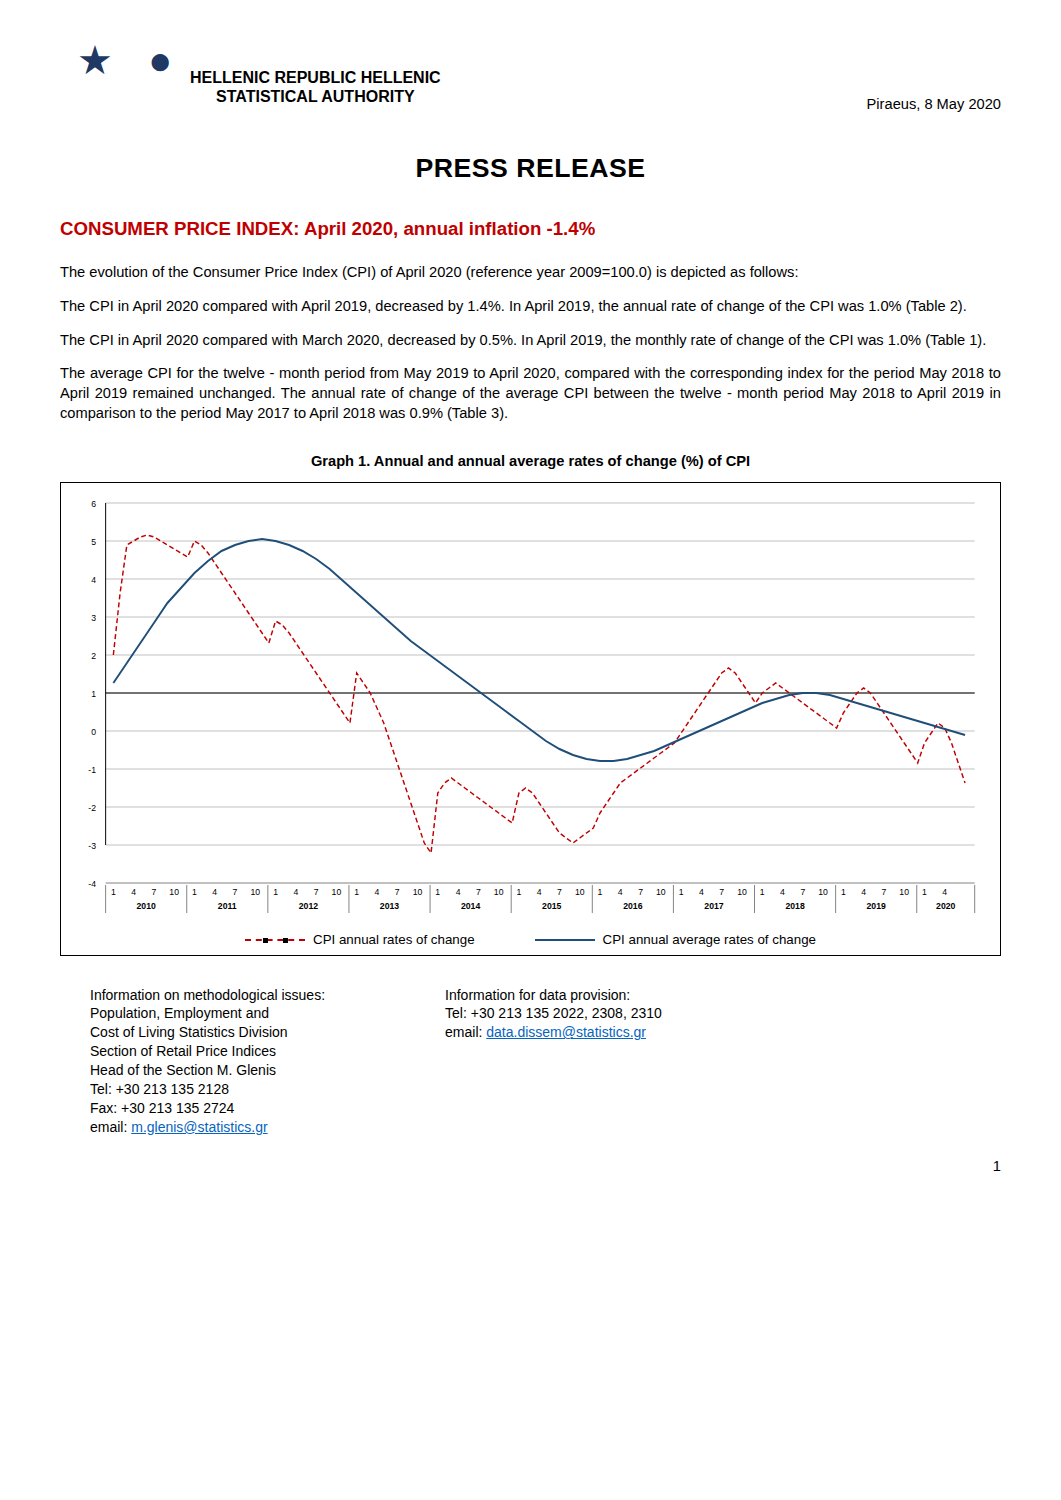★
●
HELLENIC REPUBLIC HELLENIC
STATISTICAL AUTHORITY
Piraeus, 8 May 2020
PRESS RELEASE
CONSUMER PRICE INDEX: April 2020, annual inflation -1.4%
The evolution of the Consumer Price Index (CPI) of April 2020 (reference year 2009=100.0) is depicted as follows:
The CPI in April 2020 compared with April 2019, decreased by 1.4%. In April 2019, the annual rate of change of the CPI was 1.0% (Table 2).
The CPI in April 2020 compared with March 2020, decreased by 0.5%. In April 2019, the monthly rate of change of the CPI was 1.0% (Table 1).
The average CPI for the twelve - month period from May 2019 to April 2020, compared with the corresponding index for the period May 2018 to April 2019 remained unchanged. The annual rate of change of the average CPI between the twelve - month period May 2018 to April 2019 in comparison to the period May 2017 to April 2018 was 0.9% (Table 3).
Graph 1. Annual and annual average rates of change (%) of CPI
6 5 4 3 2 1 0 -1 -2 -3 -4 14710 14710 14710 14710 14710 14710 14710 14710 14710 14710 14 2010 2011 2012 2013 2014 2015 2016 2017 2018 2019 2020
CPI annual rates of change
CPI annual average rates of change
Information on methodological issues:
Population, Employment and
Cost of Living Statistics Division
Section of Retail Price Indices
Head of the Section M. Glenis
Tel: +30 213 135 2128
Fax: +30 213 135 2724
email: m.glenis@statistics.gr
Information for data provision:
Tel: +30 213 135 2022, 2308, 2310
email: data.dissem@statistics.gr
1